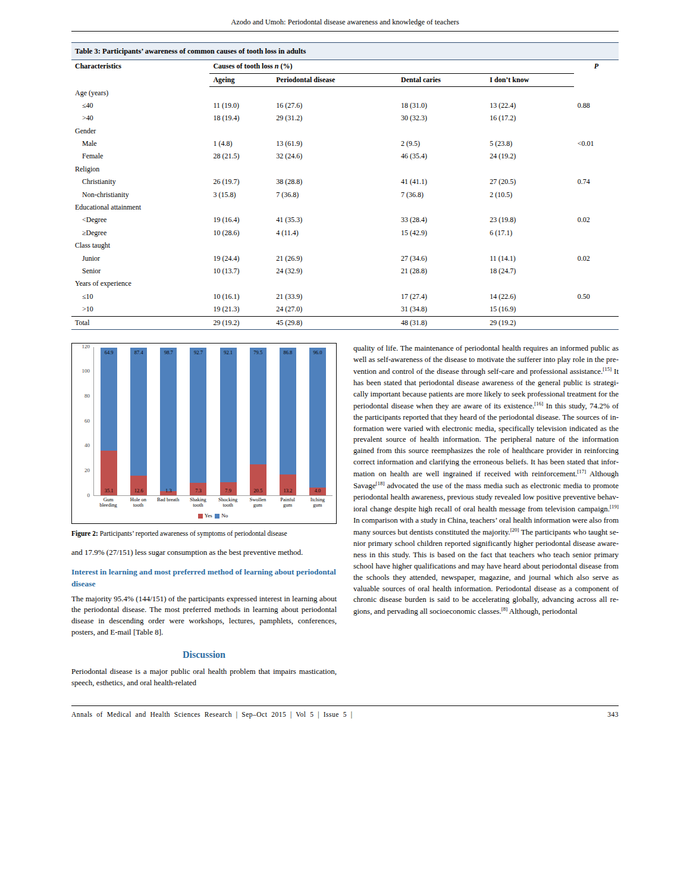Azodo and Umoh: Periodontal disease awareness and knowledge of teachers
Table 3: Participants’ awareness of common causes of tooth loss in adults
| Characteristics | Causes of tooth loss n (%) | P |
| --- | --- | --- |
| Ageing | Periodontal disease | Dental caries | I don’t know |
| Age (years) | | | | | |
| ≤40 | 11 (19.0) | 16 (27.6) | 18 (31.0) | 13 (22.4) | 0.88 |
| >40 | 18 (19.4) | 29 (31.2) | 30 (32.3) | 16 (17.2) | |
| Gender | | | | | |
| Male | 1 (4.8) | 13 (61.9) | 2 (9.5) | 5 (23.8) | <0.01 |
| Female | 28 (21.5) | 32 (24.6) | 46 (35.4) | 24 (19.2) | |
| Religion | | | | | |
| Christianity | 26 (19.7) | 38 (28.8) | 41 (41.1) | 27 (20.5) | 0.74 |
| Non-christianity | 3 (15.8) | 7 (36.8) | 7 (36.8) | 2 (10.5) | |
| Educational attainment | | | | | |
| <Degree | 19 (16.4) | 41 (35.3) | 33 (28.4) | 23 (19.8) | 0.02 |
| ≥Degree | 10 (28.6) | 4 (11.4) | 15 (42.9) | 6 (17.1) | |
| Class taught | | | | | |
| Junior | 19 (24.4) | 21 (26.9) | 27 (34.6) | 11 (14.1) | 0.02 |
| Senior | 10 (13.7) | 24 (32.9) | 21 (28.8) | 18 (24.7) | |
| Years of experience | | | | | |
| ≤10 | 10 (16.1) | 21 (33.9) | 17 (27.4) | 14 (22.6) | 0.50 |
| >10 | 19 (21.3) | 24 (27.0) | 31 (34.8) | 15 (16.9) | |
| Total | 29 (19.2) | 45 (29.8) | 48 (31.8) | 29 (19.2) | |
120 100 80 60 40 20 0
64.9
35.1
87.4
12.6
98.7
1.3
92.7
7.3
92.1
7.9
79.5
20.5
86.8
13.2
96.0
4.0
Gum
bleeding
Hole on
tooth
Bad breath
Shaking
tooth
Shocking
tooth
Swollen
gum
Painful
gum
Itching
gum
Yes No
Figure 2: Participants’ reported awareness of symptoms of periodontal disease
and 17.9% (27/151) less sugar consumption as the best preventive method.
Interest in learning and most preferred method of learning about periodontal disease
The majority 95.4% (144/151) of the participants expressed interest in learning about the periodontal disease. The most preferred methods in learning about periodontal disease in descending order were workshops, lectures, pamphlets, conferences, posters, and E-mail [Table 8].
Discussion
Periodontal disease is a major public oral health problem that impairs mastication, speech, esthetics, and oral health-related
quality of life. The maintenance of periodontal health requires an informed public as well as self-awareness of the disease to motivate the sufferer into play role in the prevention and control of the disease through self-care and professional assistance.[15] It has been stated that periodontal disease awareness of the general public is strategically important because patients are more likely to seek professional treatment for the periodontal disease when they are aware of its existence.[16] In this study, 74.2% of the participants reported that they heard of the periodontal disease. The sources of information were varied with electronic media, specifically television indicated as the prevalent source of health information. The peripheral nature of the information gained from this source reemphasizes the role of healthcare provider in reinforcing correct information and clarifying the erroneous beliefs. It has been stated that information on health are well ingrained if received with reinforcement.[17] Although Savage[18] advocated the use of the mass media such as electronic media to promote periodontal health awareness, previous study revealed low positive preventive behavioral change despite high recall of oral health message from television campaign.[19] In comparison with a study in China, teachers’ oral health information were also from many sources but dentists constituted the majority.[20] The participants who taught senior primary school children reported significantly higher periodontal disease awareness in this study. This is based on the fact that teachers who teach senior primary school have higher qualifications and may have heard about periodontal disease from the schools they attended, newspaper, magazine, and journal which also serve as valuable sources of oral health information. Periodontal disease as a component of chronic disease burden is said to be accelerating globally, advancing across all regions, and pervading all socioeconomic classes.[8] Although, periodontal
Annals of Medical and Health Sciences Research | Sep–Oct 2015 | Vol 5 | Issue 5 | 343